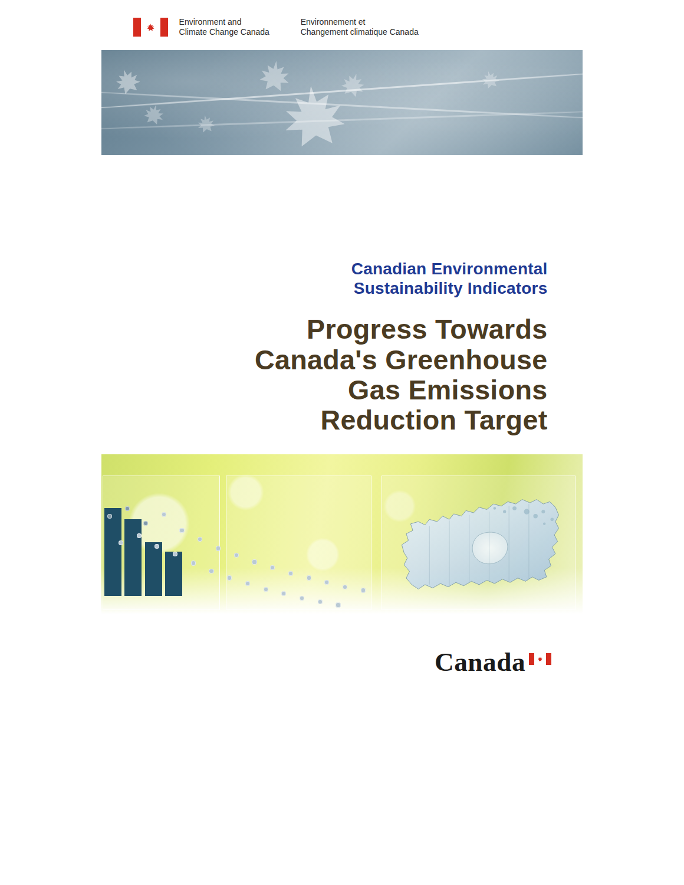Environment and
Climate Change Canada
Environnement et
Changement climatique Canada
Canadian Environmental
Sustainability Indicators
Progress Towards
Canada's Greenhouse
Gas Emissions
Reduction Target
Canada